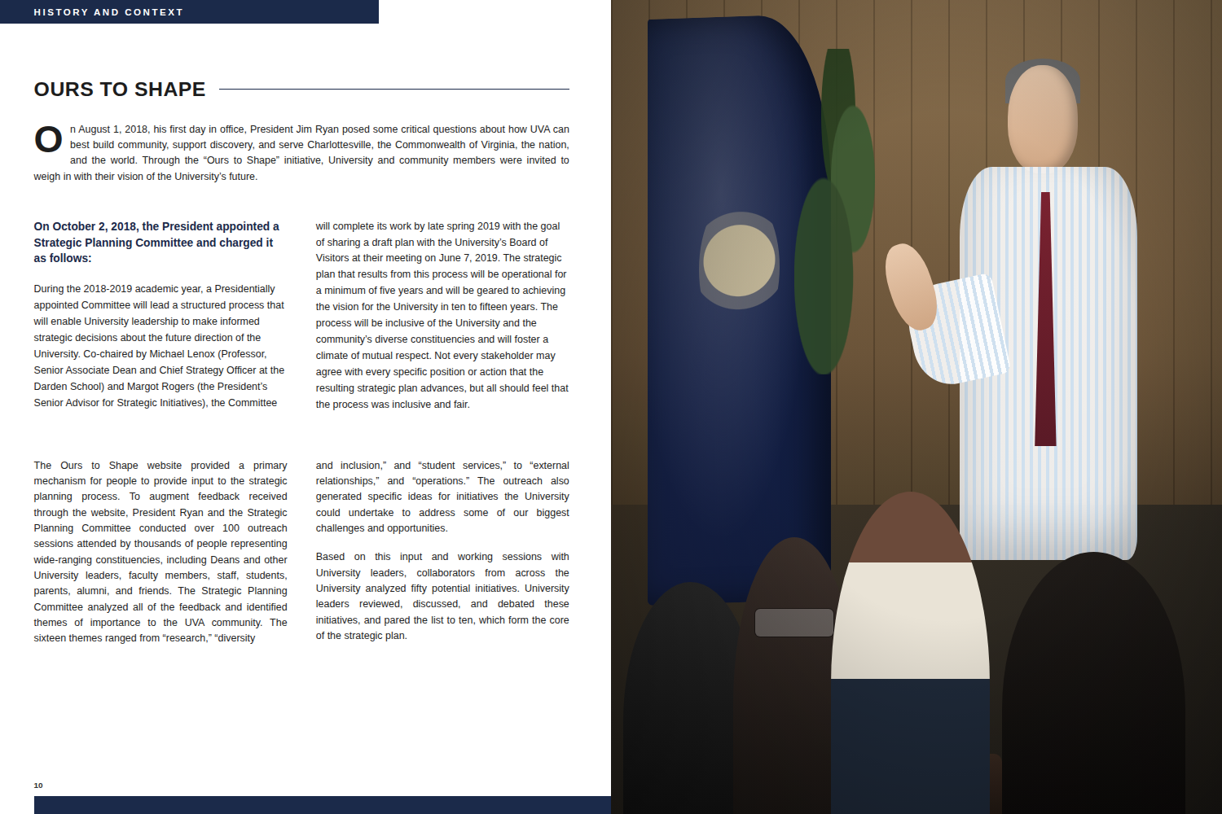History and Context
Ours to Shape
On August 1, 2018, his first day in office, President Jim Ryan posed some critical questions about how UVA can best build community, support discovery, and serve Charlottesville, the Commonwealth of Virginia, the nation, and the world. Through the “Ours to Shape” initiative, University and community members were invited to weigh in with their vision of the University’s future.
On October 2, 2018, the President appointed a Strategic Planning Committee and charged it as follows:
During the 2018-2019 academic year, a Presidentially appointed Committee will lead a structured process that will enable University leadership to make informed strategic decisions about the future direction of the University. Co-chaired by Michael Lenox (Professor, Senior Associate Dean and Chief Strategy Officer at the Darden School) and Margot Rogers (the President’s Senior Advisor for Strategic Initiatives), the Committee
will complete its work by late spring 2019 with the goal of sharing a draft plan with the University’s Board of Visitors at their meeting on June 7, 2019. The strategic plan that results from this process will be operational for a minimum of five years and will be geared to achieving the vision for the University in ten to fifteen years. The process will be inclusive of the University and the community’s diverse constituencies and will foster a climate of mutual respect. Not every stakeholder may agree with every specific position or action that the resulting strategic plan advances, but all should feel that the process was inclusive and fair.
The Ours to Shape website provided a primary mechanism for people to provide input to the strategic planning process. To augment feedback received through the website, President Ryan and the Strategic Planning Committee conducted over 100 outreach sessions attended by thousands of people representing wide-ranging constituencies, including Deans and other University leaders, faculty members, staff, students, parents, alumni, and friends. The Strategic Planning Committee analyzed all of the feedback and identified themes of importance to the UVA community. The sixteen themes ranged from “research,” “diversity
and inclusion,” and “student services,” to “external relationships,” and “operations.” The outreach also generated specific ideas for initiatives the University could undertake to address some of our biggest challenges and opportunities.
Based on this input and working sessions with University leaders, collaborators from across the University analyzed fifty potential initiatives. University leaders reviewed, discussed, and debated these initiatives, and pared the list to ten, which form the core of the strategic plan.
10